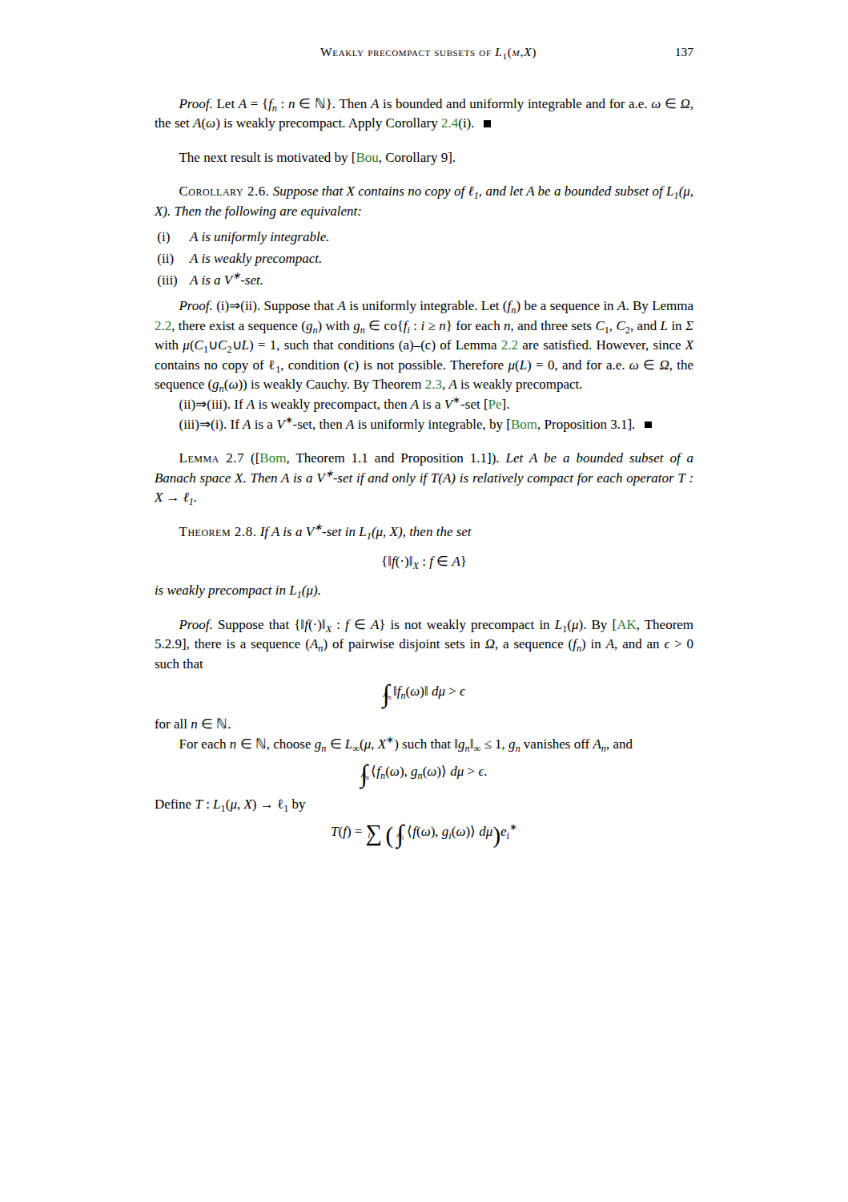Weakly precompact subsets of L1(μ,X) 137
Proof. Let A = {fn : n ∈ ℕ}. Then A is bounded and uniformly integrable and for a.e. ω ∈ Ω, the set A(ω) is weakly precompact. Apply Corollary 2.4(i).
The next result is motivated by [Bou, Corollary 9].
Corollary 2.6. Suppose that X contains no copy of ℓ1, and let A be a bounded subset of L1(μ, X). Then the following are equivalent:
(i) A is uniformly integrable.
(ii) A is weakly precompact.
(iii) A is a V∗-set.
Proof. (i)⇒(ii). Suppose that A is uniformly integrable. Let (fn) be a sequence in A. By Lemma 2.2, there exist a sequence (gn) with gn ∈ co{fi : i ≥ n} for each n, and three sets C1, C2, and L in Σ with μ(C1∪C2∪L) = 1, such that conditions (a)–(c) of Lemma 2.2 are satisfied. However, since X contains no copy of ℓ1, condition (c) is not possible. Therefore μ(L) = 0, and for a.e. ω ∈ Ω, the sequence (gn(ω)) is weakly Cauchy. By Theorem 2.3, A is weakly precompact.
(ii)⇒(iii). If A is weakly precompact, then A is a V∗-set [Pe].
(iii)⇒(i). If A is a V∗-set, then A is uniformly integrable, by [Bom, Proposition 3.1].
Lemma 2.7 ([Bom, Theorem 1.1 and Proposition 1.1]). Let A be a bounded subset of a Banach space X. Then A is a V∗-set if and only if T(A) is relatively compact for each operator T : X → ℓ1.
Theorem 2.8. If A is a V∗-set in L1(μ, X), then the set
{‖f(·)‖X : f ∈ A}
is weakly precompact in L1(μ).
Proof. Suppose that {‖f(·)‖X : f ∈ A} is not weakly precompact in L1(μ). By [AK, Theorem 5.2.9], there is a sequence (An) of pairwise disjoint sets in Ω, a sequence (fn) in A, and an ϵ > 0 such that
∫An ‖fn(ω)‖ dμ > ϵ
for all n ∈ ℕ.
For each n ∈ ℕ, choose gn ∈ L∞(μ, X∗) such that ‖gn‖∞ ≤ 1, gn vanishes off An, and
∫An ⟨fn(ω), gn(ω)⟩ dμ > ϵ.
Define T : L1(μ, X) → ℓ1 by
T(f) = ∑i ( ∫Ai ⟨f(ω), gi(ω)⟩ dμ) ei∗